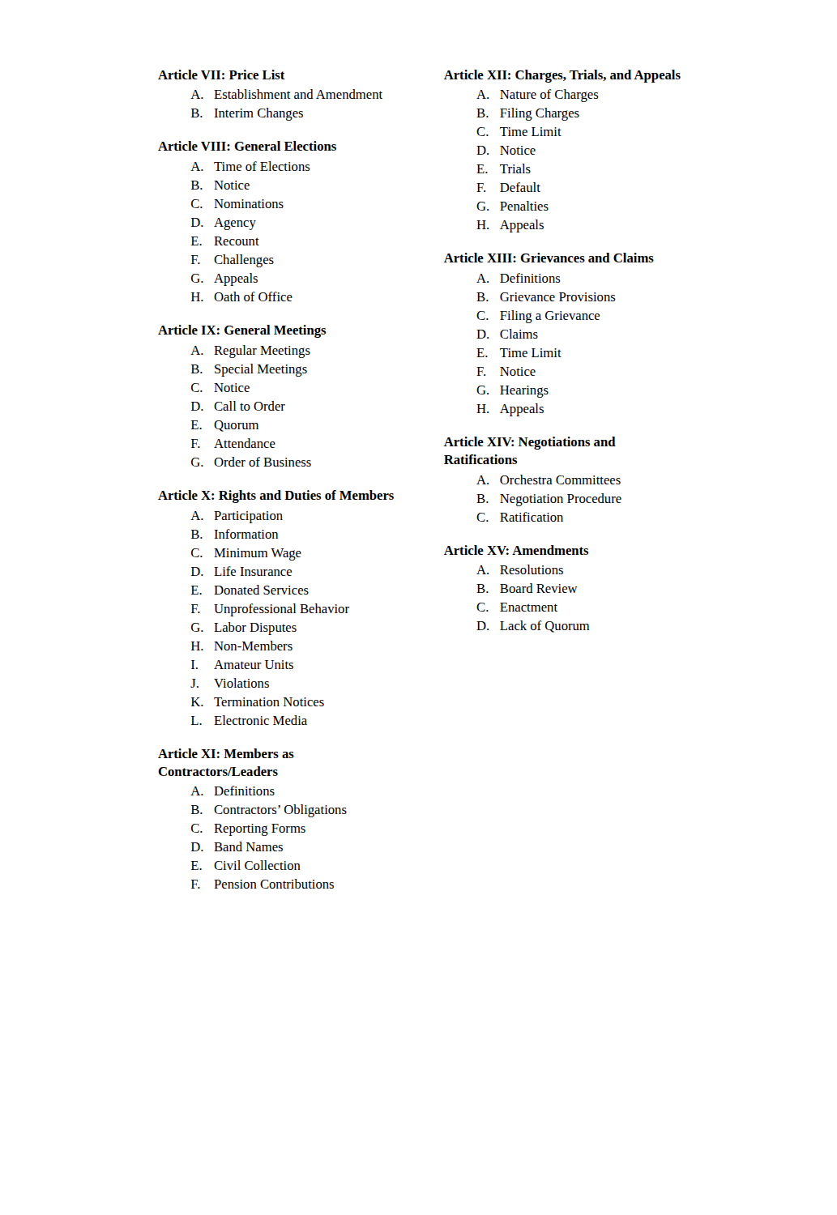Article VII: Price List
A. Establishment and Amendment
B. Interim Changes
Article VIII: General Elections
A. Time of Elections
B. Notice
C. Nominations
D. Agency
E. Recount
F. Challenges
G. Appeals
H. Oath of Office
Article IX: General Meetings
A. Regular Meetings
B. Special Meetings
C. Notice
D. Call to Order
E. Quorum
F. Attendance
G. Order of Business
Article X: Rights and Duties of Members
A. Participation
B. Information
C. Minimum Wage
D. Life Insurance
E. Donated Services
F. Unprofessional Behavior
G. Labor Disputes
H. Non-Members
I. Amateur Units
J. Violations
K. Termination Notices
L. Electronic Media
Article XI: Members as Contractors/Leaders
A. Definitions
B. Contractors’ Obligations
C. Reporting Forms
D. Band Names
E. Civil Collection
F. Pension Contributions
Article XII: Charges, Trials, and Appeals
A. Nature of Charges
B. Filing Charges
C. Time Limit
D. Notice
E. Trials
F. Default
G. Penalties
H. Appeals
Article XIII: Grievances and Claims
A. Definitions
B. Grievance Provisions
C. Filing a Grievance
D. Claims
E. Time Limit
F. Notice
G. Hearings
H. Appeals
Article XIV: Negotiations and Ratifications
A. Orchestra Committees
B. Negotiation Procedure
C. Ratification
Article XV: Amendments
A. Resolutions
B. Board Review
C. Enactment
D. Lack of Quorum